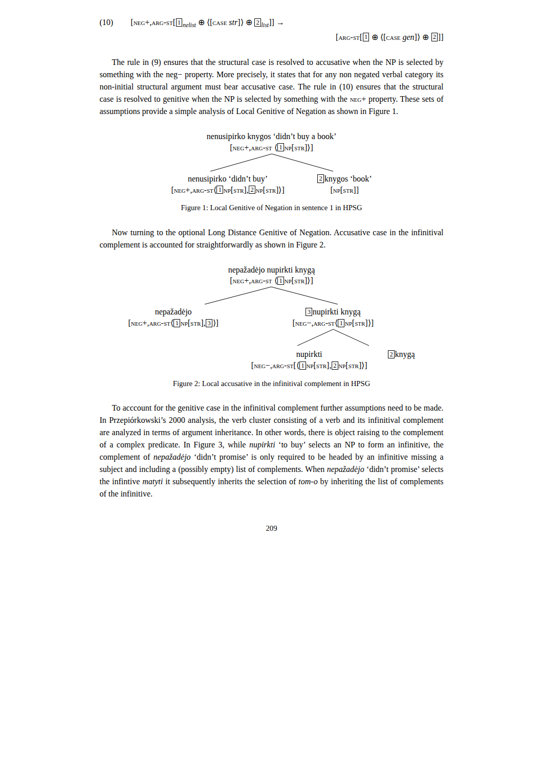(10)
[neg+,arg-st[1 nelist ⊕ ⟨[case str]⟩ ⊕ 2 list]] →
[arg-st[1 ⊕ ⟨[case gen]⟩ ⊕ 2]]
The rule in (9) ensures that the structural case is resolved to accusative when the NP is selected by something with the neg− property. More precisely, it states that for any non negated verbal category its non-initial structural argument must bear accusative case. The rule in (10) ensures that the structural case is resolved to genitive when the NP is selected by something with the neg+ property. These sets of assumptions provide a simple analysis of Local Genitive of Negation as shown in Figure 1.
nenusipirko knygos ‘didn’t buy a book’ [neg+,arg-st ⟨1 np[str]⟩]
nenusipirko ‘didn’t buy’ [neg+,arg-st⟨1 np[str],2 np[str]⟩]
2knygos ‘book’ [np[str]]
Figure 1: Local Genitive of Negation in sentence 1 in HPSG
Now turning to the optional Long Distance Genitive of Negation. Accusative case in the infinitival complement is accounted for straightforwardly as shown in Figure 2.
nepažadėjo nupirkti knygą [neg+,arg-st ⟨1 np[str]⟩]
nepažadėjo [neg+,arg-st⟨1 np[str],3⟩]
3nupirkti knygą [neg−,arg-st⟨1 np[str]⟩]
nupirkti [neg−,arg-st[⟨1 np[str],2 np[str]⟩]
2knygą
Figure 2: Local accusative in the infinitival complement in HPSG
To acccount for the genitive case in the infinitival complement further assumptions need to be made. In Przepiórkowski’s 2000 analysis, the verb cluster consisting of a verb and its infinitival complement are analyzed in terms of argument inheritance. In other words, there is object raising to the complement of a complex predicate. In Figure 3, while nupirkti ‘to buy’ selects an NP to form an infinitive, the complement of nepažadėjo ‘didn’t promise’ is only required to be headed by an infinitive missing a subject and including a (possibly empty) list of complements. When nepažadėjo ‘didn’t promise’ selects the infintive matyti it subsequently inherits the selection of tom-o by inheriting the list of complements of the infinitive.
209